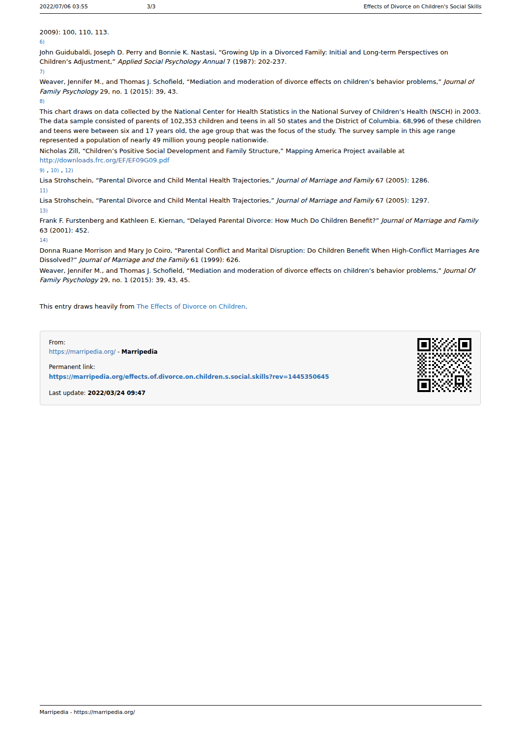2022/07/06 03:55
3/3
Effects of Divorce on Children's Social Skills
2009): 100, 110, 113.
6)
John Guidubaldi, Joseph D. Perry and Bonnie K. Nastasi, “Growing Up in a Divorced Family: Initial and Long-term Perspectives on Children’s Adjustment,” Applied Social Psychology Annual 7 (1987): 202-237.
7)
Weaver, Jennifer M., and Thomas J. Schofield, “Mediation and moderation of divorce effects on children’s behavior problems,” Journal of Family Psychology 29, no. 1 (2015): 39, 43.
8)
This chart draws on data collected by the National Center for Health Statistics in the National Survey of Children’s Health (NSCH) in 2003. The data sample consisted of parents of 102,353 children and teens in all 50 states and the District of Columbia. 68,996 of these children and teens were between six and 17 years old, the age group that was the focus of the study. The survey sample in this age range represented a population of nearly 49 million young people nationwide.
Nicholas Zill, “Children’s Positive Social Development and Family Structure,” Mapping America Project available at http://downloads.frc.org/EF/EF09G09.pdf
9) , 10) , 12)
Lisa Strohschein, “Parental Divorce and Child Mental Health Trajectories,” Journal of Marriage and Family 67 (2005): 1286.
11)
Lisa Strohschein, “Parental Divorce and Child Mental Health Trajectories,” Journal of Marriage and Family 67 (2005): 1297.
13)
Frank F. Furstenberg and Kathleen E. Kiernan, “Delayed Parental Divorce: How Much Do Children Benefit?” Journal of Marriage and Family 63 (2001): 452.
14)
Donna Ruane Morrison and Mary Jo Coiro, “Parental Conflict and Marital Disruption: Do Children Benefit When High-Conflict Marriages Are Dissolved?” Journal of Marriage and the Family 61 (1999): 626.
Weaver, Jennifer M., and Thomas J. Schofield, “Mediation and moderation of divorce effects on children’s behavior problems,” Journal Of Family Psychology 29, no. 1 (2015): 39, 43, 45.
This entry draws heavily from The Effects of Divorce on Children.
From:
https://marripedia.org/ - Marripedia
Permanent link:
https://marripedia.org/effects.of.divorce.on.children.s.social.skills?rev=1445350645
Last update: 2022/03/24 09:47
Marripedia - https://marripedia.org/